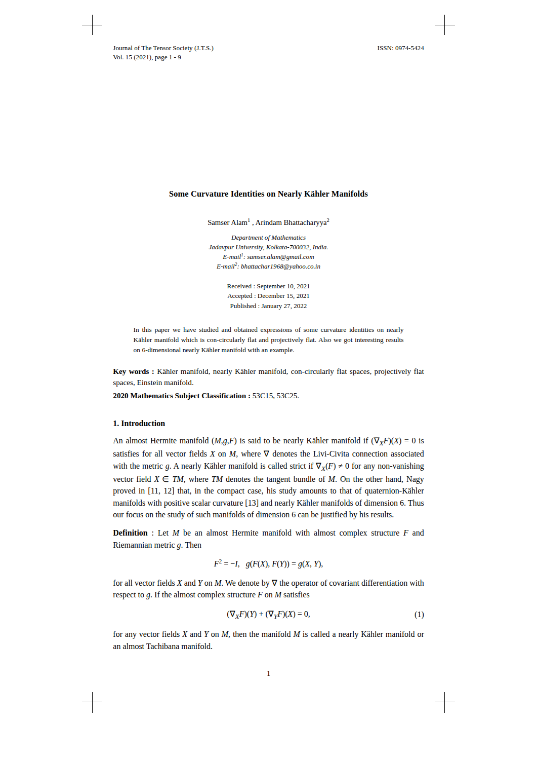Journal of The Tensor Society (J.T.S.)
Vol. 15 (2021), page 1 - 9
ISSN: 0974-5424
Some Curvature Identities on Nearly Kähler Manifolds
Samser Alam1 , Arindam Bhattacharyya2
Department of Mathematics
Jadavpur University, Kolkata-700032, India.
E-mail1: samser.alam@gmail.com
E-mail2: bhattachar1968@yahoo.co.in
Received : September 10, 2021
Accepted : December 15, 2021
Published : January 27, 2022
In this paper we have studied and obtained expressions of some curvature identities on nearly Kähler manifold which is con-circularly flat and projectively flat. Also we got interesting results on 6-dimensional nearly Kähler manifold with an example.
Key words : Kähler manifold, nearly Kähler manifold, con-circularly flat spaces, projectively flat spaces, Einstein manifold.
2020 Mathematics Subject Classification : 53C15, 53C25.
1. Introduction
An almost Hermite manifold (M,g,F) is said to be nearly Kähler manifold if (∇XF)(X) = 0 is satisfies for all vector fields X on M, where ∇ denotes the Livi-Civita connection associated with the metric g. A nearly Kähler manifold is called strict if ∇X(F) ≠ 0 for any non-vanishing vector field X ∈ TM, where TM denotes the tangent bundle of M. On the other hand, Nagy proved in [11, 12] that, in the compact case, his study amounts to that of quaternion-Kähler manifolds with positive scalar curvature [13] and nearly Kähler manifolds of dimension 6. Thus our focus on the study of such manifolds of dimension 6 can be justified by his results.
Definition : Let M be an almost Hermite manifold with almost complex structure F and Riemannian metric g. Then
F2 = −I, g(F(X), F(Y)) = g(X, Y),
for all vector fields X and Y on M. We denote by ∇ the operator of covariant differentiation with respect to g. If the almost complex structure F on M satisfies
(∇XF)(Y) + (∇YF)(X) = 0, (1)
for any vector fields X and Y on M, then the manifold M is called a nearly Kähler manifold or an almost Tachibana manifold.
1